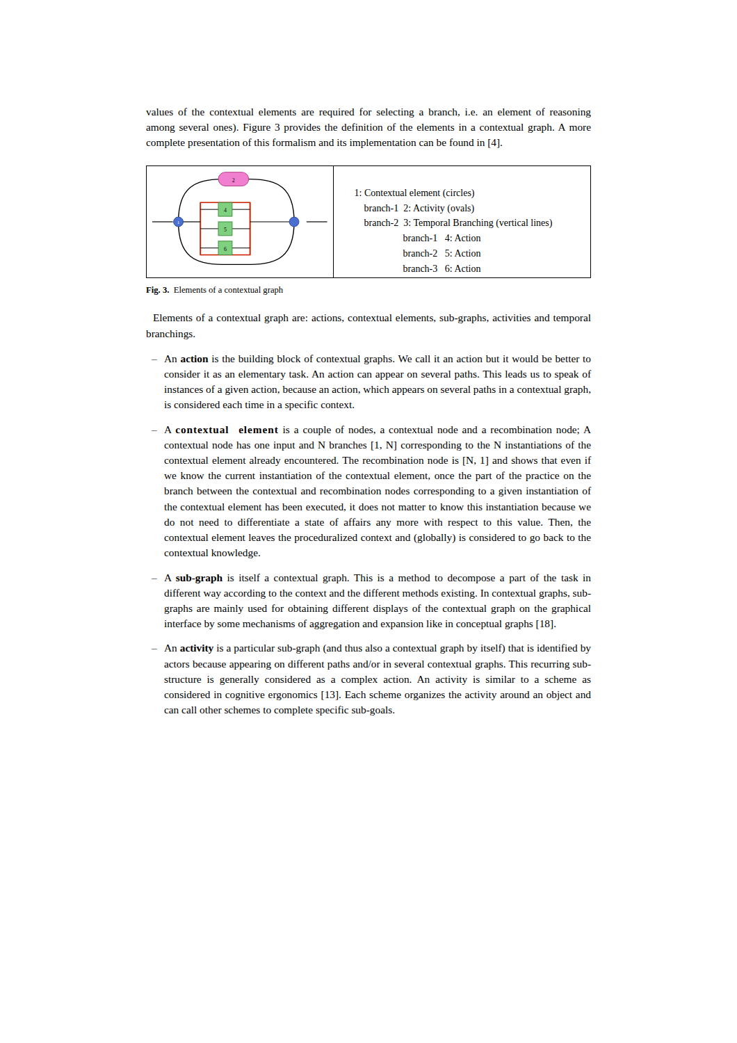values of the contextual elements are required for selecting a branch, i.e. an element of reasoning among several ones). Figure 3 provides the definition of the elements in a contextual graph. A more complete presentation of this formalism and its implementation can be found in [4].
2 4 5 6 1
1: Contextual element (circles)
branch-1 2: Activity (ovals)
branch-2 3: Temporal Branching (vertical lines)
branch-1 4: Action
branch-2 5: Action
branch-3 6: Action
Fig. 3. Elements of a contextual graph
Elements of a contextual graph are: actions, contextual elements, sub-graphs, activities and temporal branchings.
An action is the building block of contextual graphs. We call it an action but it would be better to consider it as an elementary task. An action can appear on several paths. This leads us to speak of instances of a given action, because an action, which appears on several paths in a contextual graph, is considered each time in a specific context.
A contextual element is a couple of nodes, a contextual node and a recombination node; A contextual node has one input and N branches [1, N] corresponding to the N instantiations of the contextual element already encountered. The recombination node is [N, 1] and shows that even if we know the current instantiation of the contextual element, once the part of the practice on the branch between the contextual and recombination nodes corresponding to a given instantiation of the contextual element has been executed, it does not matter to know this instantiation because we do not need to differentiate a state of affairs any more with respect to this value. Then, the contextual element leaves the proceduralized context and (globally) is considered to go back to the contextual knowledge.
A sub-graph is itself a contextual graph. This is a method to decompose a part of the task in different way according to the context and the different methods existing. In contextual graphs, sub-graphs are mainly used for obtaining different displays of the contextual graph on the graphical interface by some mechanisms of aggregation and expansion like in conceptual graphs [18].
An activity is a particular sub-graph (and thus also a contextual graph by itself) that is identified by actors because appearing on different paths and/or in several contextual graphs. This recurring sub-structure is generally considered as a complex action. An activity is similar to a scheme as considered in cognitive ergonomics [13]. Each scheme organizes the activity around an object and can call other schemes to complete specific sub-goals.